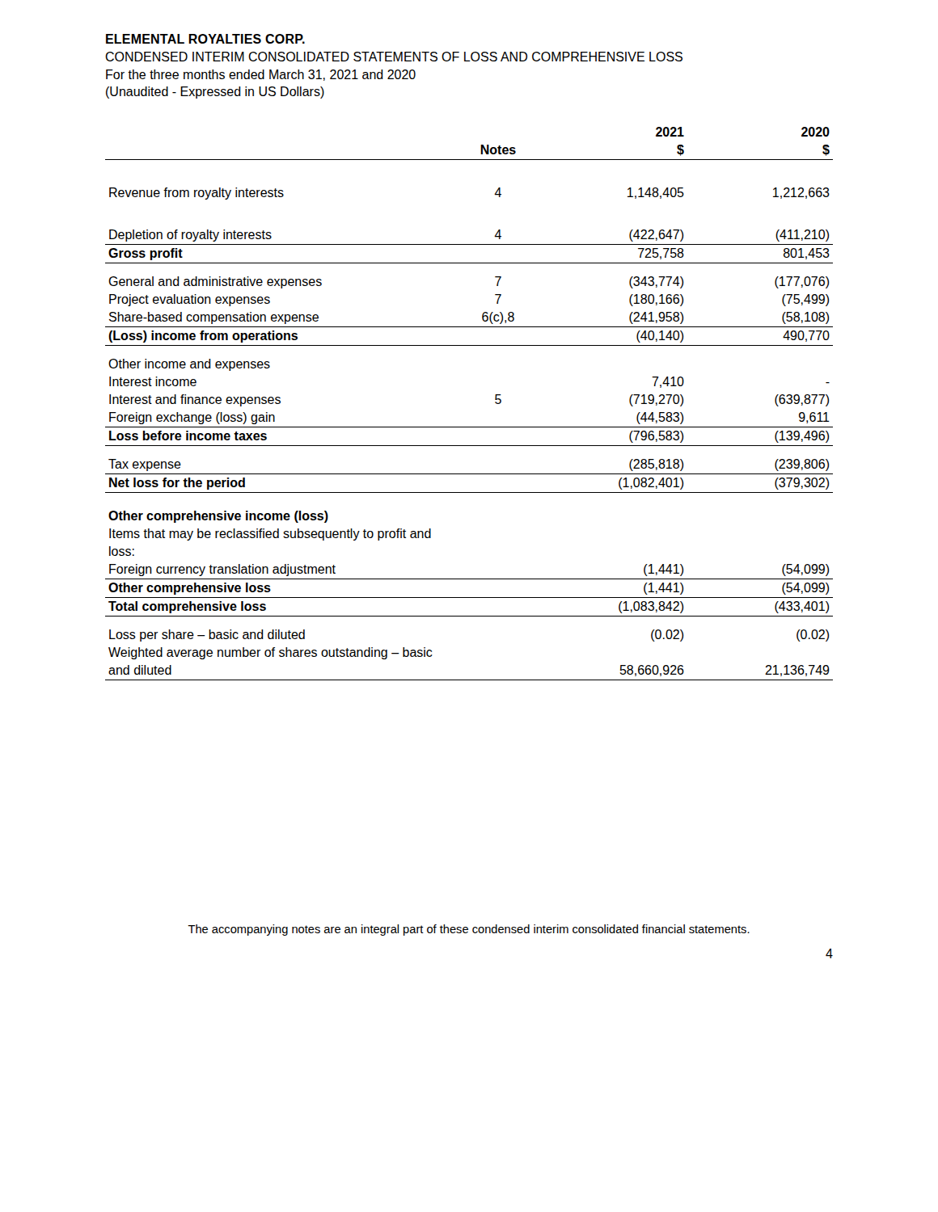ELEMENTAL ROYALTIES CORP.
CONDENSED INTERIM CONSOLIDATED STATEMENTS OF LOSS AND COMPREHENSIVE LOSS
For the three months ended March 31, 2021 and 2020
(Unaudited - Expressed in US Dollars)
| | | 2021 | 2020 |
| --- | --- | --- | --- |
| | Notes | $ | $ |
| Revenue from royalty interests | 4 | 1,148,405 | 1,212,663 |
| Depletion of royalty interests | 4 | (422,647) | (411,210) |
| Gross profit | | 725,758 | 801,453 |
| General and administrative expenses | 7 | (343,774) | (177,076) |
| Project evaluation expenses | 7 | (180,166) | (75,499) |
| Share-based compensation expense | 6(c),8 | (241,958) | (58,108) |
| (Loss) income from operations | | (40,140) | 490,770 |
| Other income and expenses | | | |
| Interest income | | 7,410 | - |
| Interest and finance expenses | 5 | (719,270) | (639,877) |
| Foreign exchange (loss) gain | | (44,583) | 9,611 |
| Loss before income taxes | | (796,583) | (139,496) |
| Tax expense | | (285,818) | (239,806) |
| Net loss for the period | | (1,082,401) | (379,302) |
| Other comprehensive income (loss) | | | |
| Items that may be reclassified subsequently to profit and | | | |
| loss: | | | |
| Foreign currency translation adjustment | | (1,441) | (54,099) |
| Other comprehensive loss | | (1,441) | (54,099) |
| Total comprehensive loss | | (1,083,842) | (433,401) |
| Loss per share – basic and diluted | | (0.02) | (0.02) |
| Weighted average number of shares outstanding – basic | | | |
| and diluted | | 58,660,926 | 21,136,749 |
The accompanying notes are an integral part of these condensed interim consolidated financial statements.
4